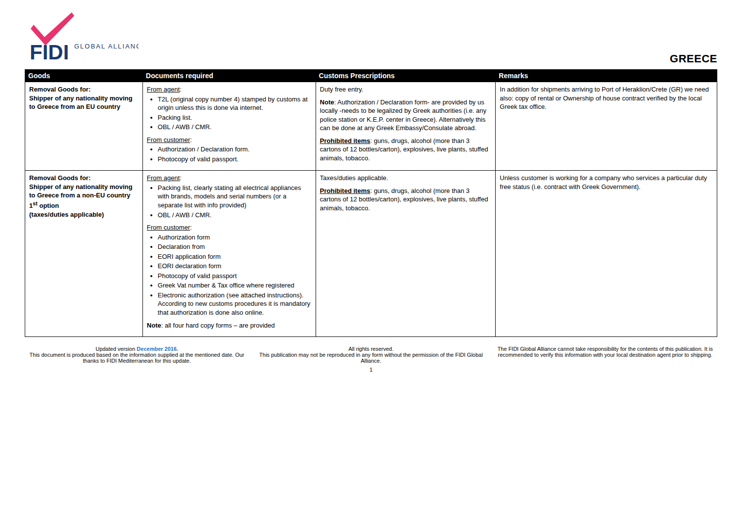FIDI GLOBAL ALLIANCE
GREECE
| Goods | Documents required | Customs Prescriptions | Remarks |
| --- | --- | --- | --- |
| Removal Goods for: Shipper of any nationality moving to Greece from an EU country | From agent : T2L (original copy number 4) stamped by customs at origin unless this is done via internet. Packing list. OBL / AWB / CMR. From customer : Authorization / Declaration form. Photocopy of valid passport. | Duty free entry. Note : Authorization / Declaration form- are provided by us locally -needs to be legalized by Greek authorities (i.e. any police station or K.E.P. center in Greece). Alternatively this can be done at any Greek Embassy/Consulate abroad. Prohibited items : guns, drugs, alcohol (more than 3 cartons of 12 bottles/carton), explosives, live plants, stuffed animals, tobacco. | In addition for shipments arriving to Port of Heraklion/Crete (GR) we need also: copy of rental or Ownership of house contract verified by the local Greek tax office. |
| Removal Goods for: Shipper of any nationality moving to Greece from a non-EU country 1 st option (taxes/duties applicable) | From agent : Packing list, clearly stating all electrical appliances with brands, models and serial numbers (or a separate list with info provided) OBL / AWB / CMR. From customer : Authorization form Declaration from EORI application form EORI declaration form Photocopy of valid passport Greek Vat number & Tax office where registered Electronic authorization (see attached instructions). According to new customs procedures it is mandatory that authorization is done also online. Note : all four hard copy forms – are provided | Taxes/duties applicable. Prohibited items : guns, drugs, alcohol (more than 3 cartons of 12 bottles/carton), explosives, live plants, stuffed animals, tobacco. | Unless customer is working for a company who services a particular duty free status (i.e. contract with Greek Government). |
Updated version December 2016.
This document is produced based on the information supplied at the mentioned date. Our thanks to FIDI Mediterranean for this update.
All rights reserved.
This publication may not be reproduced in any form without the permission of the FIDI Global Alliance.
The FIDI Global Alliance cannot take responsibility for the contents of this publication. It is recommended to verify this information with your local destination agent prior to shipping.
1